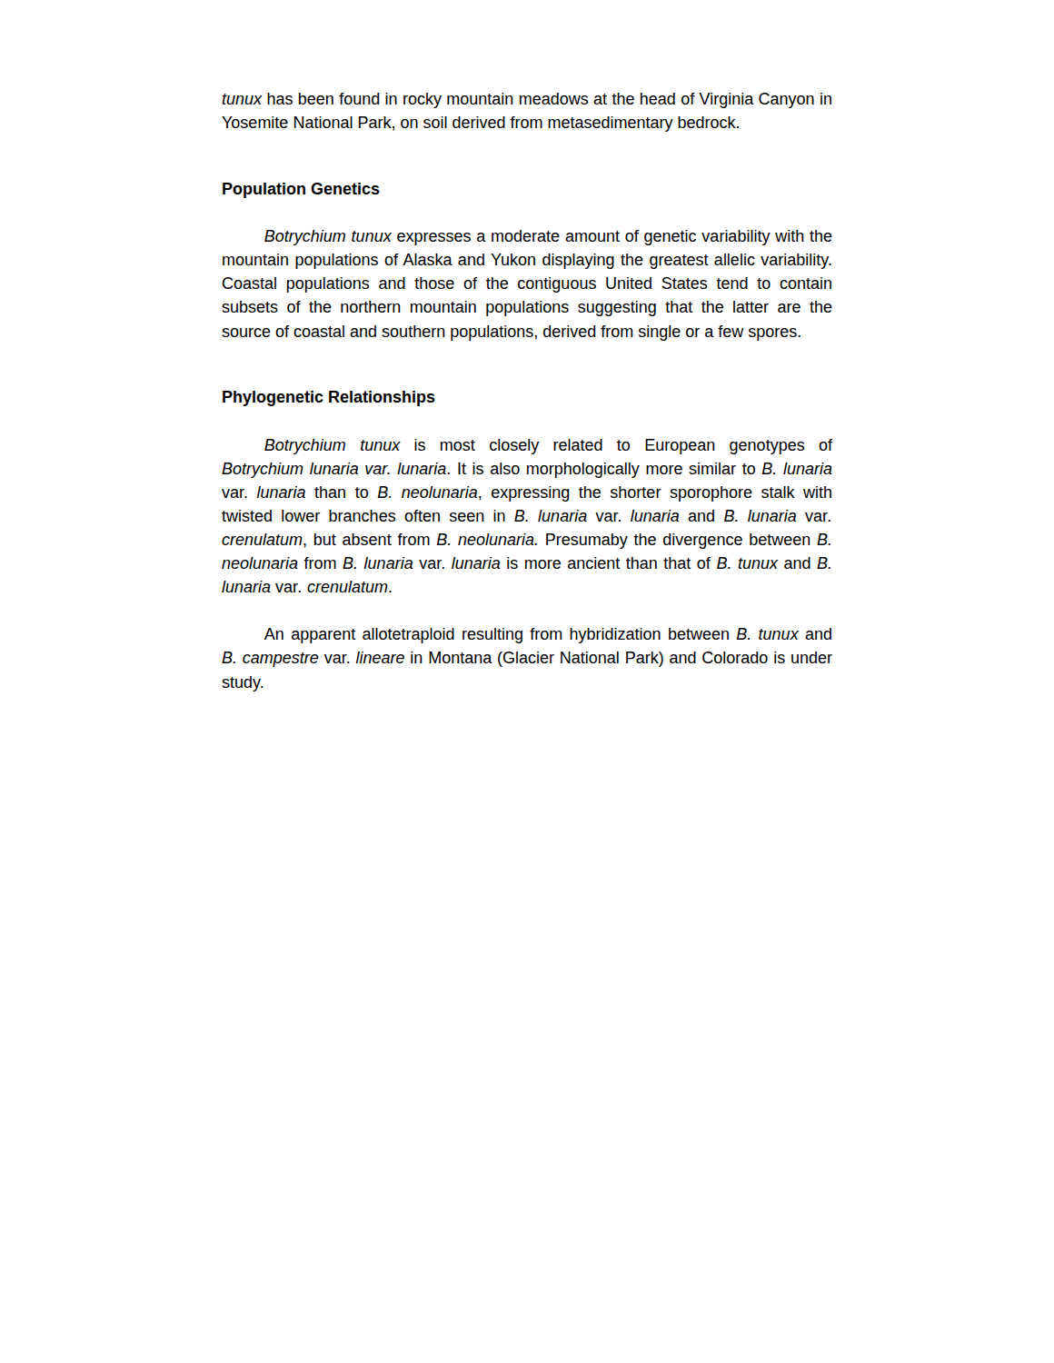tunux has been found in rocky mountain meadows at the head of Virginia Canyon in Yosemite National Park, on soil derived from metasedimentary bedrock.
Population Genetics
Botrychium tunux expresses a moderate amount of genetic variability with the mountain populations of Alaska and Yukon displaying the greatest allelic variability. Coastal populations and those of the contiguous United States tend to contain subsets of the northern mountain populations suggesting that the latter are the source of coastal and southern populations, derived from single or a few spores.
Phylogenetic Relationships
Botrychium tunux is most closely related to European genotypes of Botrychium lunaria var. lunaria. It is also morphologically more similar to B. lunaria var. lunaria than to B. neolunaria, expressing the shorter sporophore stalk with twisted lower branches often seen in B. lunaria var. lunaria and B. lunaria var. crenulatum, but absent from B. neolunaria. Presumaby the divergence between B. neolunaria from B. lunaria var. lunaria is more ancient than that of B. tunux and B. lunaria var. crenulatum.
An apparent allotetraploid resulting from hybridization between B. tunux and B. campestre var. lineare in Montana (Glacier National Park) and Colorado is under study.